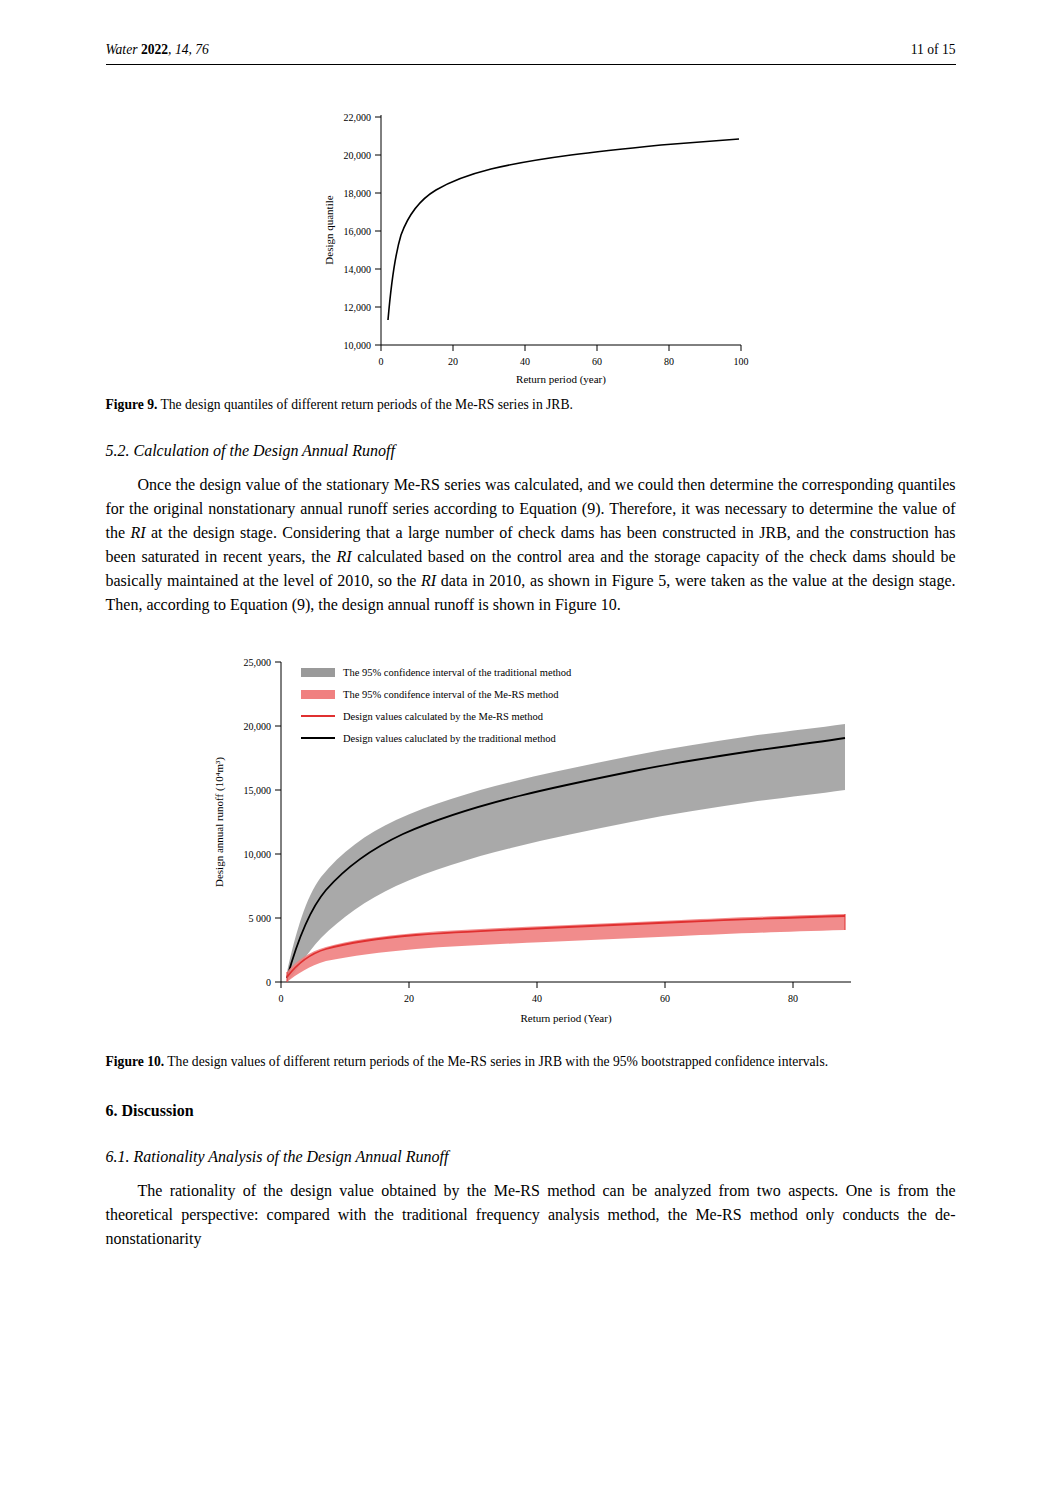Water 2022, 14, 76 11 of 15
10,000 12,000 14,000 16,000 18,000 20,000 22,000 0 20 40 60 80 100 Return period (year) Design quantile
Figure 9. The design quantiles of different return periods of the Me-RS series in JRB.
5.2. Calculation of the Design Annual Runoff
Once the design value of the stationary Me-RS series was calculated, and we could then determine the corresponding quantiles for the original nonstationary annual runoff series according to Equation (9). Therefore, it was necessary to determine the value of the RI at the design stage. Considering that a large number of check dams has been constructed in JRB, and the construction has been saturated in recent years, the RI calculated based on the control area and the storage capacity of the check dams should be basically maintained at the level of 2010, so the RI data in 2010, as shown in Figure 5, were taken as the value at the design stage. Then, according to Equation (9), the design annual runoff is shown in Figure 10.
0 5 000 10,000 15,000 20,000 25,000 0 20 40 60 80 Return period (Year) Design annual runoff (10⁴m³) The 95% confidence interval of the traditional method The 95% condifence interval of the Me-RS method Design values calculated by the Me-RS method Design values caluclated by the traditional method
Figure 10. The design values of different return periods of the Me-RS series in JRB with the 95% bootstrapped confidence intervals.
6. Discussion
6.1. Rationality Analysis of the Design Annual Runoff
The rationality of the design value obtained by the Me-RS method can be analyzed from two aspects. One is from the theoretical perspective: compared with the traditional frequency analysis method, the Me-RS method only conducts the de-nonstationarity